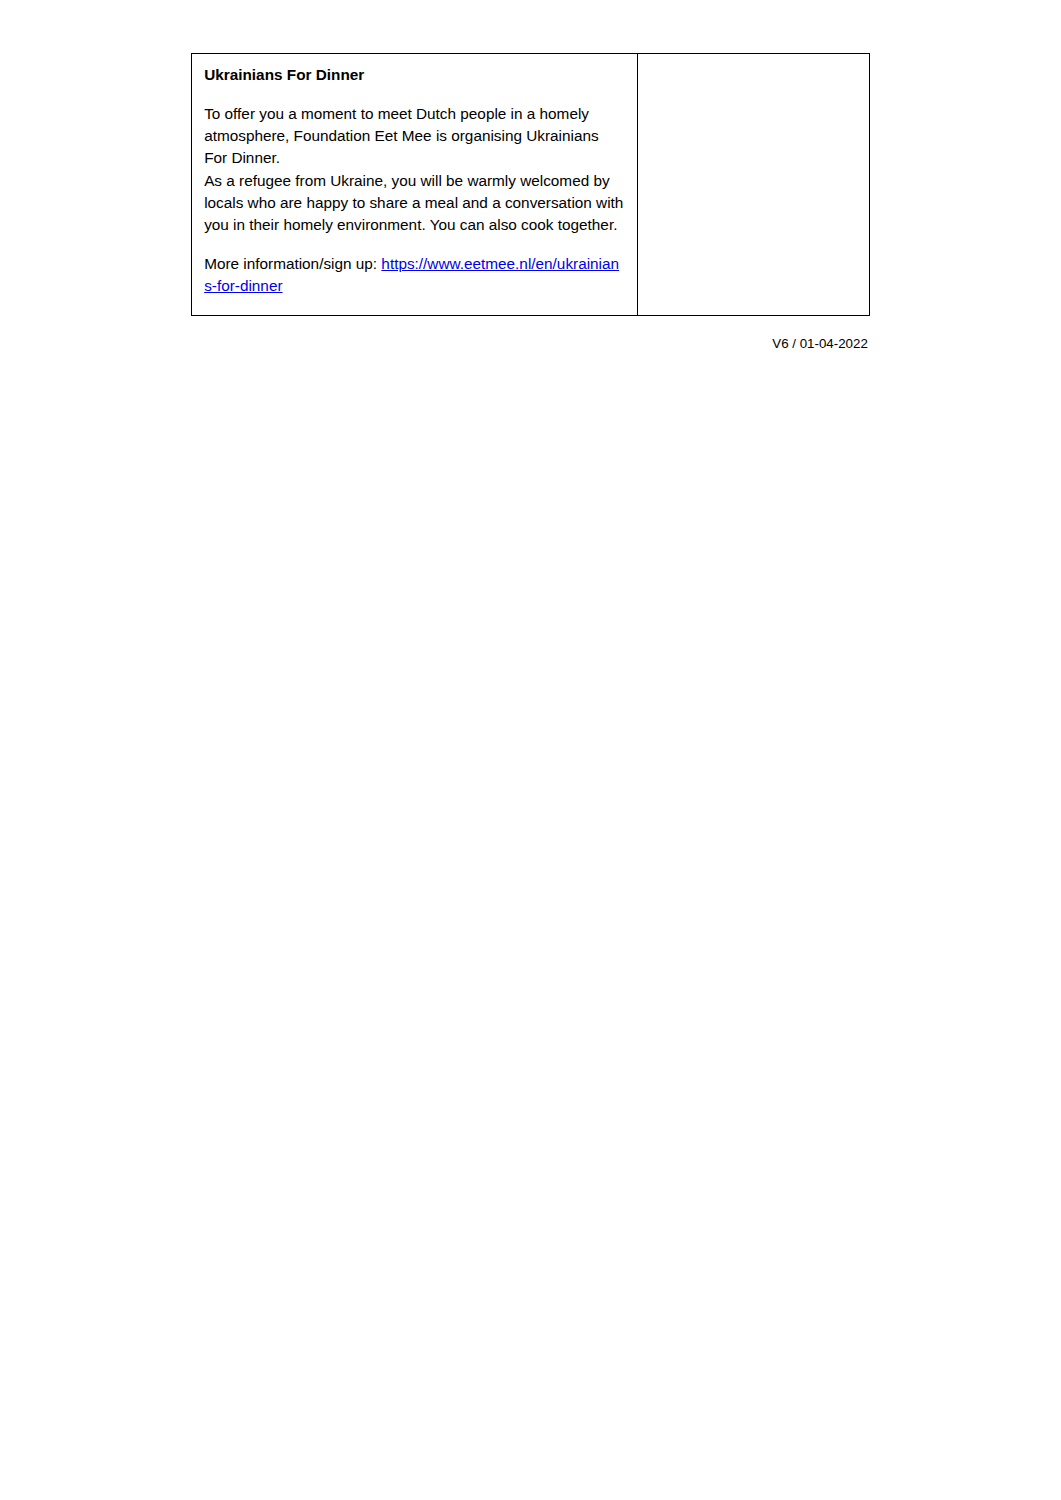| Ukrainians For Dinner To offer you a moment to meet Dutch people in a homely atmosphere, Foundation Eet Mee is organising Ukrainians For Dinner. As a refugee from Ukraine, you will be warmly welcomed by locals who are happy to share a meal and a conversation with you in their homely environment. You can also cook together. More information/sign up: https://www.eetmee.nl/en/ukrainians-for-dinner | |
V6 / 01-04-2022